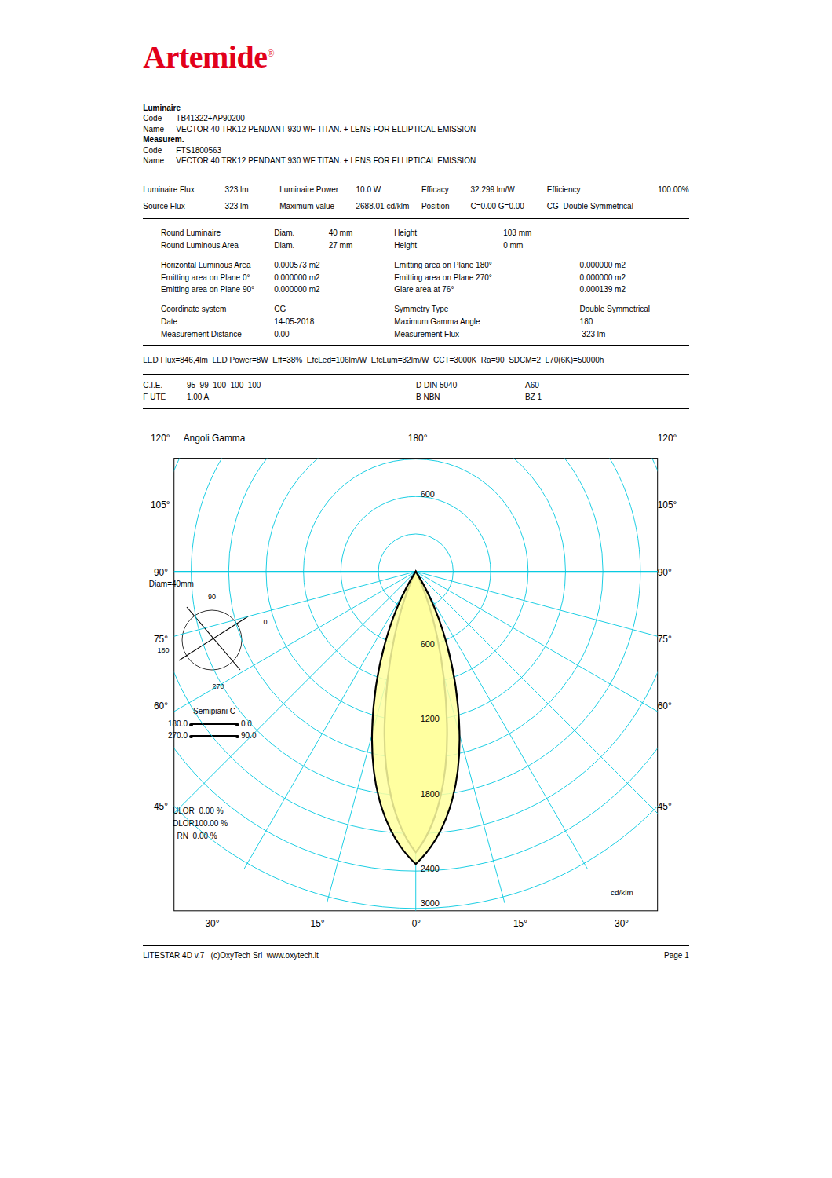Artemide®
| Luminaire |
| Code | TB41322+AP90200 |
| Name | VECTOR 40 TRK12 PENDANT 930 WF TITAN. + LENS FOR ELLIPTICAL EMISSION |
| Measurem. |
| Code | FTS1800563 |
| Name | VECTOR 40 TRK12 PENDANT 930 WF TITAN. + LENS FOR ELLIPTICAL EMISSION |
| Luminaire Flux | 323 lm | Luminaire Power | 10.0 W | Efficacy | 32.299 lm/W | Efficiency | 100.00% |
| Source Flux | 323 lm | Maximum value | 2688.01 cd/klm | Position | C=0.00 G=0.00 | CG Double Symmetrical |
| Round Luminaire | Diam. | 40 mm | Height | 103 mm | |
| Round Luminous Area | Diam. | 27 mm | Height | 0 mm | |
| Horizontal Luminous Area | 0.000573 m2 | Emitting area on Plane 180° | 0.000000 m2 |
| Emitting area on Plane 0° | 0.000000 m2 | Emitting area on Plane 270° | 0.000000 m2 |
| Emitting area on Plane 90° | 0.000000 m2 | Glare area at 76° | 0.000139 m2 |
| Coordinate system | CG | Symmetry Type | Double Symmetrical |
| Date | 14-05-2018 | Maximum Gamma Angle | 180 |
| Measurement Distance | 0.00 | Measurement Flux | 323 lm |
LED Flux=846,4lm LED Power=8W Eff=38% EfcLed=106lm/W EfcLum=32lm/W CCT=3000K Ra=90 SDCM=2 L70(6K)=50000h
| C.I.E. | 95 99 100 100 100 | D DIN 5040 | A60 |
| F UTE | 1.00 A | B NBN | BZ 1 |
Diam=40mm
90 0 180 270
Semipiani C
180.0 0.0
270.0 90.0
ULOR 0.00 %
DLOR100.00 %
RN 0.00 %
120° Angoli Gamma 180° 120° 105° 105° 90° 90° 75° 75° 60° 60° 45° 45° 30° 15° 0° 15° 30° 600 600 1200 1800 2400 3000 cd/klm
LITESTAR 4D v.7 (c)OxyTech Srl www.oxytech.it Page 1